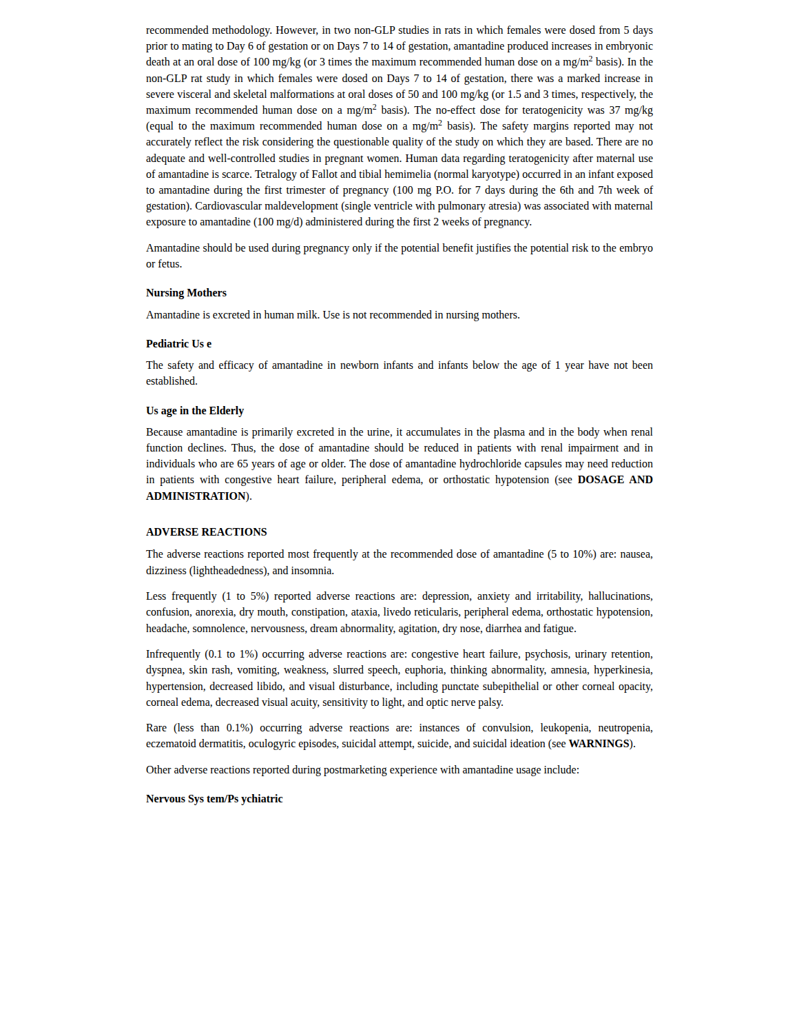recommended methodology. However, in two non-GLP studies in rats in which females were dosed from 5 days prior to mating to Day 6 of gestation or on Days 7 to 14 of gestation, amantadine produced increases in embryonic death at an oral dose of 100 mg/kg (or 3 times the maximum recommended human dose on a mg/m2 basis). In the non-GLP rat study in which females were dosed on Days 7 to 14 of gestation, there was a marked increase in severe visceral and skeletal malformations at oral doses of 50 and 100 mg/kg (or 1.5 and 3 times, respectively, the maximum recommended human dose on a mg/m2 basis). The no-effect dose for teratogenicity was 37 mg/kg (equal to the maximum recommended human dose on a mg/m2 basis). The safety margins reported may not accurately reflect the risk considering the questionable quality of the study on which they are based. There are no adequate and well-controlled studies in pregnant women. Human data regarding teratogenicity after maternal use of amantadine is scarce. Tetralogy of Fallot and tibial hemimelia (normal karyotype) occurred in an infant exposed to amantadine during the first trimester of pregnancy (100 mg P.O. for 7 days during the 6th and 7th week of gestation). Cardiovascular maldevelopment (single ventricle with pulmonary atresia) was associated with maternal exposure to amantadine (100 mg/d) administered during the first 2 weeks of pregnancy.
Amantadine should be used during pregnancy only if the potential benefit justifies the potential risk to the embryo or fetus.
Nursing Mothers
Amantadine is excreted in human milk. Use is not recommended in nursing mothers.
Pediatric Us e
The safety and efficacy of amantadine in newborn infants and infants below the age of 1 year have not been established.
Us age in the Elderly
Because amantadine is primarily excreted in the urine, it accumulates in the plasma and in the body when renal function declines. Thus, the dose of amantadine should be reduced in patients with renal impairment and in individuals who are 65 years of age or older. The dose of amantadine hydrochloride capsules may need reduction in patients with congestive heart failure, peripheral edema, or orthostatic hypotension (see DOSAGE AND ADMINISTRATION).
ADVERSE REACTIONS
The adverse reactions reported most frequently at the recommended dose of amantadine (5 to 10%) are: nausea, dizziness (lightheadedness), and insomnia.
Less frequently (1 to 5%) reported adverse reactions are: depression, anxiety and irritability, hallucinations, confusion, anorexia, dry mouth, constipation, ataxia, livedo reticularis, peripheral edema, orthostatic hypotension, headache, somnolence, nervousness, dream abnormality, agitation, dry nose, diarrhea and fatigue.
Infrequently (0.1 to 1%) occurring adverse reactions are: congestive heart failure, psychosis, urinary retention, dyspnea, skin rash, vomiting, weakness, slurred speech, euphoria, thinking abnormality, amnesia, hyperkinesia, hypertension, decreased libido, and visual disturbance, including punctate subepithelial or other corneal opacity, corneal edema, decreased visual acuity, sensitivity to light, and optic nerve palsy.
Rare (less than 0.1%) occurring adverse reactions are: instances of convulsion, leukopenia, neutropenia, eczematoid dermatitis, oculogyric episodes, suicidal attempt, suicide, and suicidal ideation (see WARNINGS).
Other adverse reactions reported during postmarketing experience with amantadine usage include:
Nervous Sys tem/Ps ychiatric